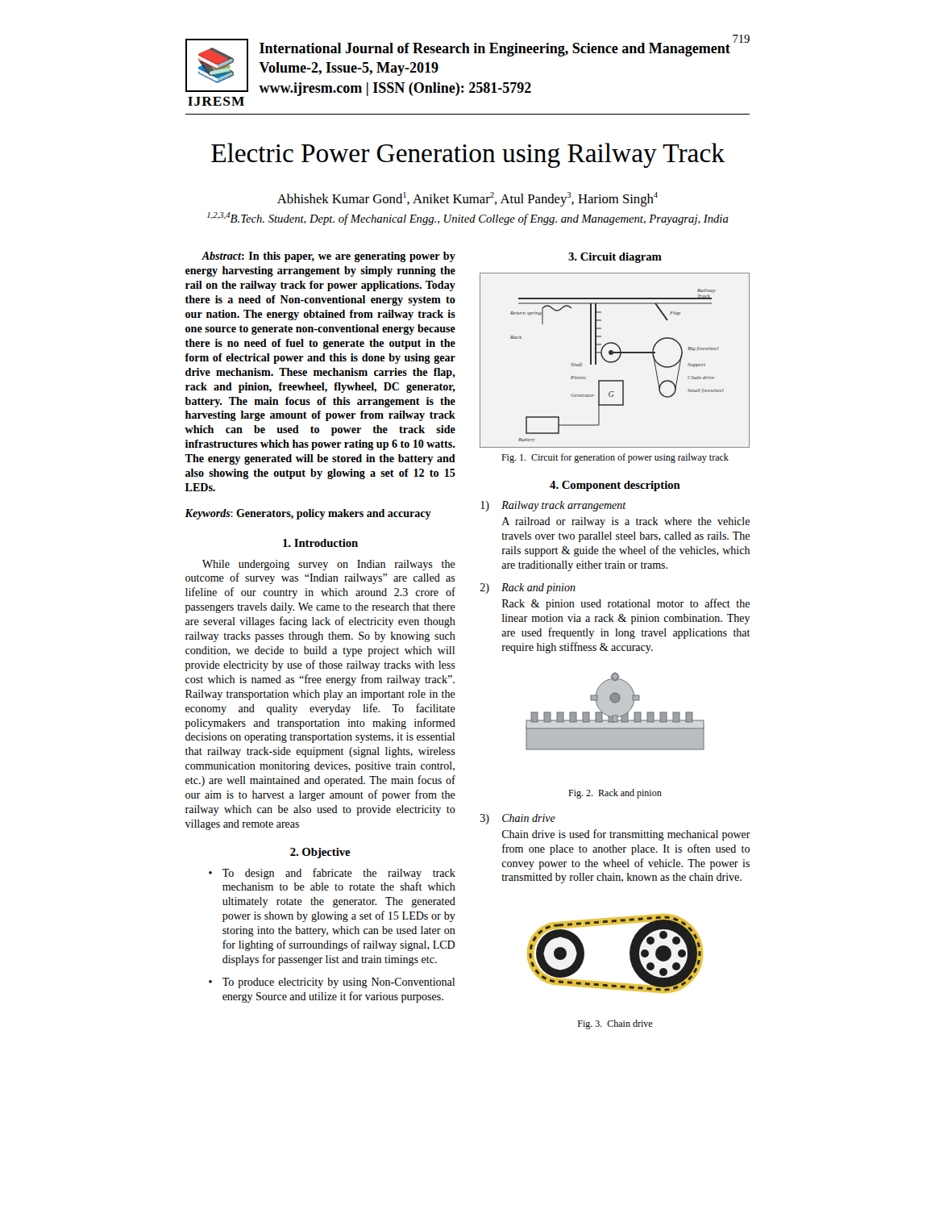719
📚
IJRESM
International Journal of Research in Engineering, Science and Management
Volume-2, Issue-5, May-2019
www.ijresm.com | ISSN (Online): 2581-5792
Electric Power Generation using Railway Track
Abhishek Kumar Gond1, Aniket Kumar2, Atul Pandey3, Hariom Singh4
1,2,3,4B.Tech. Student, Dept. of Mechanical Engg., United College of Engg. and Management, Prayagraj, India
Abstract: In this paper, we are generating power by energy harvesting arrangement by simply running the rail on the railway track for power applications. Today there is a need of Non-conventional energy system to our nation. The energy obtained from railway track is one source to generate non-conventional energy because there is no need of fuel to generate the output in the form of electrical power and this is done by using gear drive mechanism. These mechanism carries the flap, rack and pinion, freewheel, flywheel, DC generator, battery. The main focus of this arrangement is the harvesting large amount of power from railway track which can be used to power the track side infrastructures which has power rating up 6 to 10 watts. The energy generated will be stored in the battery and also showing the output by glowing a set of 12 to 15 LEDs.
Keywords: Generators, policy makers and accuracy
1. Introduction
While undergoing survey on Indian railways the outcome of survey was “Indian railways” are called as lifeline of our country in which around 2.3 crore of passengers travels daily. We came to the research that there are several villages facing lack of electricity even though railway tracks passes through them. So by knowing such condition, we decide to build a type project which will provide electricity by use of those railway tracks with less cost which is named as “free energy from railway track”. Railway transportation which play an important role in the economy and quality everyday life. To facilitate policymakers and transportation into making informed decisions on operating transportation systems, it is essential that railway track-side equipment (signal lights, wireless communication monitoring devices, positive train control, etc.) are well maintained and operated. The main focus of our aim is to harvest a larger amount of power from the railway which can be also used to provide electricity to villages and remote areas
2. Objective
To design and fabricate the railway track mechanism to be able to rotate the shaft which ultimately rotate the generator. The generated power is shown by glowing a set of 15 LEDs or by storing into the battery, which can be used later on for lighting of surroundings of railway signal, LCD displays for passenger list and train timings etc.
To produce electricity by using Non-Conventional energy Source and utilize it for various purposes.
3. Circuit diagram
G Railway Track Flap Return spring Rack Shaft Pinion Big freewheel Support Chain drive Small freewheel Generator Battery
Fig. 1. Circuit for generation of power using railway track
4. Component description
Railway track arrangement A railroad or railway is a track where the vehicle travels over two parallel steel bars, called as rails. The rails support & guide the wheel of the vehicles, which are traditionally either train or trams.
Rack and pinion Rack & pinion used rotational motor to affect the linear motion via a rack & pinion combination. They are used frequently in long travel applications that require high stiffness & accuracy.
Fig. 2. Rack and pinion
Chain drive Chain drive is used for transmitting mechanical power from one place to another place. It is often used to convey power to the wheel of vehicle. The power is transmitted by roller chain, known as the chain drive.
Fig. 3. Chain drive